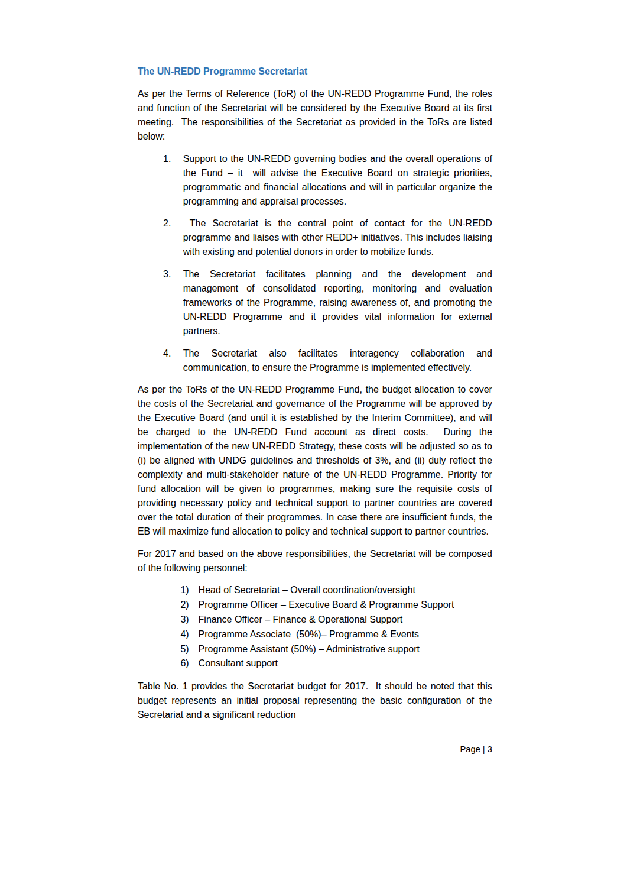The UN-REDD Programme Secretariat
As per the Terms of Reference (ToR) of the UN-REDD Programme Fund, the roles and function of the Secretariat will be considered by the Executive Board at its first meeting. The responsibilities of the Secretariat as provided in the ToRs are listed below:
1. Support to the UN-REDD governing bodies and the overall operations of the Fund – it will advise the Executive Board on strategic priorities, programmatic and financial allocations and will in particular organize the programming and appraisal processes.
2. The Secretariat is the central point of contact for the UN-REDD programme and liaises with other REDD+ initiatives. This includes liaising with existing and potential donors in order to mobilize funds.
3. The Secretariat facilitates planning and the development and management of consolidated reporting, monitoring and evaluation frameworks of the Programme, raising awareness of, and promoting the UN-REDD Programme and it provides vital information for external partners.
4. The Secretariat also facilitates interagency collaboration and communication, to ensure the Programme is implemented effectively.
As per the ToRs of the UN-REDD Programme Fund, the budget allocation to cover the costs of the Secretariat and governance of the Programme will be approved by the Executive Board (and until it is established by the Interim Committee), and will be charged to the UN-REDD Fund account as direct costs. During the implementation of the new UN-REDD Strategy, these costs will be adjusted so as to (i) be aligned with UNDG guidelines and thresholds of 3%, and (ii) duly reflect the complexity and multi-stakeholder nature of the UN-REDD Programme. Priority for fund allocation will be given to programmes, making sure the requisite costs of providing necessary policy and technical support to partner countries are covered over the total duration of their programmes. In case there are insufficient funds, the EB will maximize fund allocation to policy and technical support to partner countries.
For 2017 and based on the above responsibilities, the Secretariat will be composed of the following personnel:
Head of Secretariat – Overall coordination/oversight
Programme Officer – Executive Board & Programme Support
Finance Officer – Finance & Operational Support
Programme Associate (50%)– Programme & Events
Programme Assistant (50%) – Administrative support
Consultant support
Table No. 1 provides the Secretariat budget for 2017. It should be noted that this budget represents an initial proposal representing the basic configuration of the Secretariat and a significant reduction
Page | 3